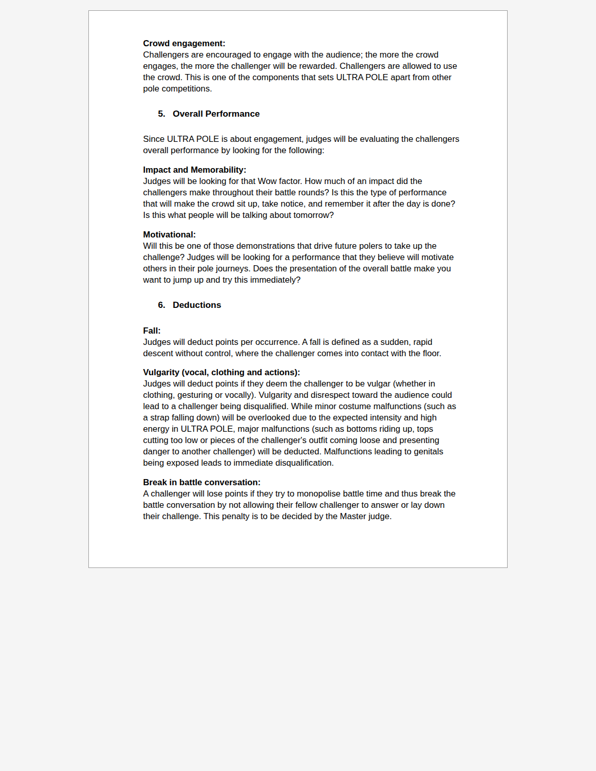Crowd engagement:
Challengers are encouraged to engage with the audience; the more the crowd engages, the more the challenger will be rewarded. Challengers are allowed to use the crowd. This is one of the components that sets ULTRA POLE apart from other pole competitions.
5. Overall Performance
Since ULTRA POLE is about engagement, judges will be evaluating the challengers overall performance by looking for the following:
Impact and Memorability:
Judges will be looking for that Wow factor. How much of an impact did the challengers make throughout their battle rounds? Is this the type of performance that will make the crowd sit up, take notice, and remember it after the day is done? Is this what people will be talking about tomorrow?
Motivational:
Will this be one of those demonstrations that drive future polers to take up the challenge? Judges will be looking for a performance that they believe will motivate others in their pole journeys. Does the presentation of the overall battle make you want to jump up and try this immediately?
6. Deductions
Fall:
Judges will deduct points per occurrence. A fall is defined as a sudden, rapid descent without control, where the challenger comes into contact with the floor.
Vulgarity (vocal, clothing and actions):
Judges will deduct points if they deem the challenger to be vulgar (whether in clothing, gesturing or vocally). Vulgarity and disrespect toward the audience could lead to a challenger being disqualified. While minor costume malfunctions (such as a strap falling down) will be overlooked due to the expected intensity and high energy in ULTRA POLE, major malfunctions (such as bottoms riding up, tops cutting too low or pieces of the challenger's outfit coming loose and presenting danger to another challenger) will be deducted. Malfunctions leading to genitals being exposed leads to immediate disqualification.
Break in battle conversation:
A challenger will lose points if they try to monopolise battle time and thus break the battle conversation by not allowing their fellow challenger to answer or lay down their challenge. This penalty is to be decided by the Master judge.